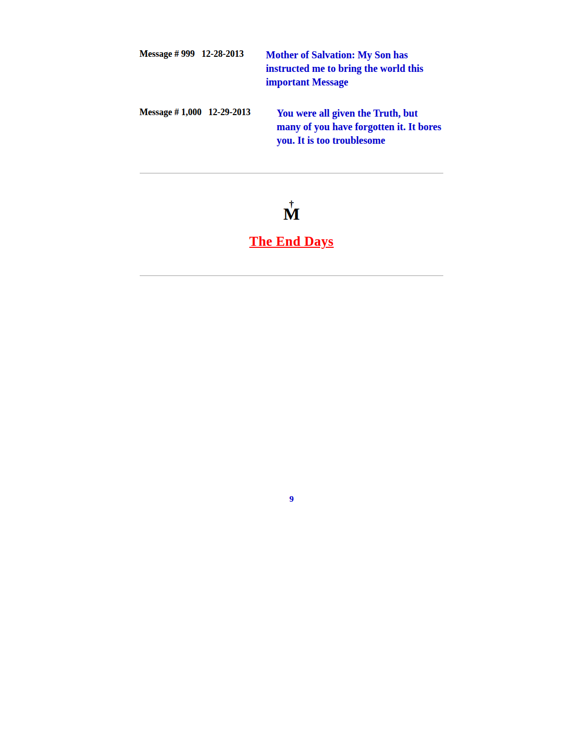Message # 999 12-28-2013
Mother of Salvation: My Son has instructed me to bring the world this important Message
Message # 1,000 12-29-2013
You were all given the Truth, but many of you have forgotten it. It bores you. It is too troublesome
†M
The End Days
9